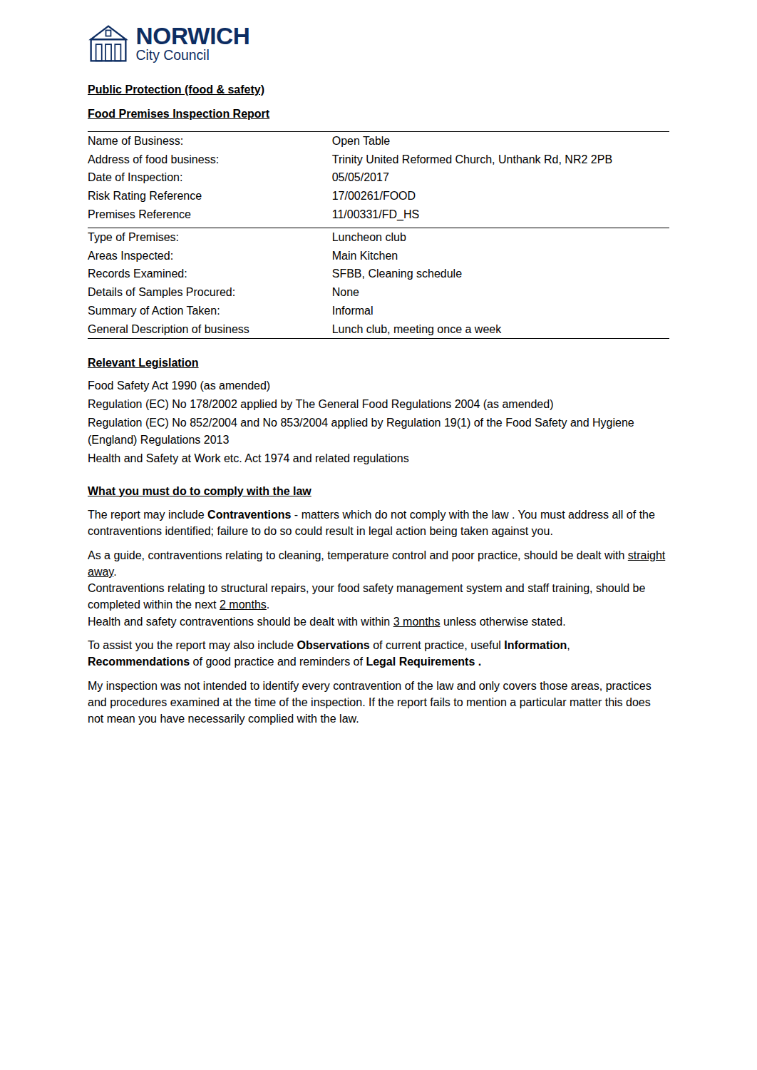NORWICH
City Council
Public Protection (food & safety)
Food Premises Inspection Report
| Name of Business: | Open Table |
| Address of food business: | Trinity United Reformed Church, Unthank Rd, NR2 2PB |
| Date of Inspection: | 05/05/2017 |
| Risk Rating Reference | 17/00261/FOOD |
| Premises Reference | 11/00331/FD_HS |
| Type of Premises: | Luncheon club |
| Areas Inspected: | Main Kitchen |
| Records Examined: | SFBB, Cleaning schedule |
| Details of Samples Procured: | None |
| Summary of Action Taken: | Informal |
| General Description of business | Lunch club, meeting once a week |
Relevant Legislation
Food Safety Act 1990 (as amended)
Regulation (EC) No 178/2002 applied by The General Food Regulations 2004 (as amended)
Regulation (EC) No 852/2004 and No 853/2004 applied by Regulation 19(1) of the Food Safety and Hygiene (England) Regulations 2013
Health and Safety at Work etc. Act 1974 and related regulations
What you must do to comply with the law
The report may include Contraventions - matters which do not comply with the law . You must address all of the contraventions identified; failure to do so could result in legal action being taken against you.
As a guide, contraventions relating to cleaning, temperature control and poor practice, should be dealt with straight away.
Contraventions relating to structural repairs, your food safety management system and staff training, should be completed within the next 2 months.
Health and safety contraventions should be dealt with within 3 months unless otherwise stated.
To assist you the report may also include Observations of current practice, useful Information, Recommendations of good practice and reminders of Legal Requirements .
My inspection was not intended to identify every contravention of the law and only covers those areas, practices and procedures examined at the time of the inspection. If the report fails to mention a particular matter this does not mean you have necessarily complied with the law.